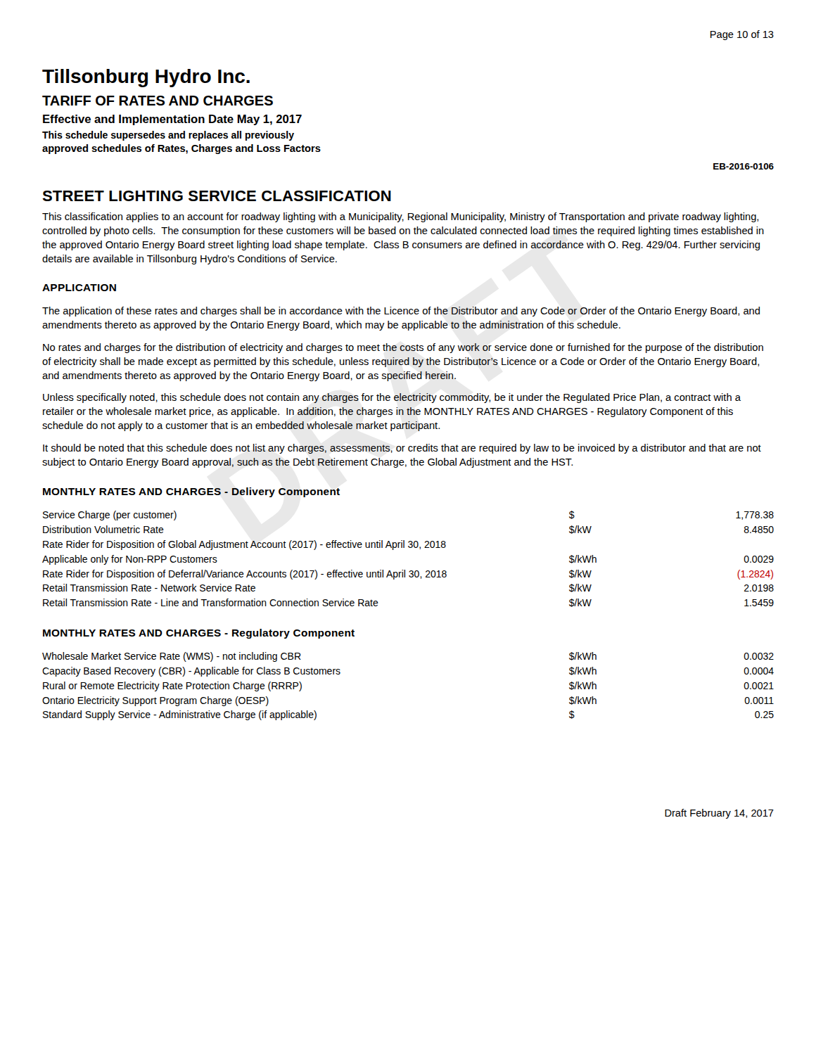DRAFT
Page 10 of 13
Tillsonburg Hydro Inc.
TARIFF OF RATES AND CHARGES
Effective and Implementation Date May 1, 2017
This schedule supersedes and replaces all previously
approved schedules of Rates, Charges and Loss Factors
EB-2016-0106
STREET LIGHTING SERVICE CLASSIFICATION
This classification applies to an account for roadway lighting with a Municipality, Regional Municipality, Ministry of Transportation and private roadway lighting, controlled by photo cells. The consumption for these customers will be based on the calculated connected load times the required lighting times established in the approved Ontario Energy Board street lighting load shape template. Class B consumers are defined in accordance with O. Reg. 429/04. Further servicing details are available in Tillsonburg Hydro's Conditions of Service.
APPLICATION
The application of these rates and charges shall be in accordance with the Licence of the Distributor and any Code or Order of the Ontario Energy Board, and amendments thereto as approved by the Ontario Energy Board, which may be applicable to the administration of this schedule.
No rates and charges for the distribution of electricity and charges to meet the costs of any work or service done or furnished for the purpose of the distribution of electricity shall be made except as permitted by this schedule, unless required by the Distributor’s Licence or a Code or Order of the Ontario Energy Board, and amendments thereto as approved by the Ontario Energy Board, or as specified herein.
Unless specifically noted, this schedule does not contain any charges for the electricity commodity, be it under the Regulated Price Plan, a contract with a retailer or the wholesale market price, as applicable. In addition, the charges in the MONTHLY RATES AND CHARGES - Regulatory Component of this schedule do not apply to a customer that is an embedded wholesale market participant.
It should be noted that this schedule does not list any charges, assessments, or credits that are required by law to be invoiced by a distributor and that are not subject to Ontario Energy Board approval, such as the Debt Retirement Charge, the Global Adjustment and the HST.
MONTHLY RATES AND CHARGES - Delivery Component
| Service Charge (per customer) | $ | 1,778.38 |
| Distribution Volumetric Rate | $/kW | 8.4850 |
| Rate Rider for Disposition of Global Adjustment Account (2017) - effective until April 30, 2018 | | |
| Applicable only for Non-RPP Customers | $/kWh | 0.0029 |
| Rate Rider for Disposition of Deferral/Variance Accounts (2017) - effective until April 30, 2018 | $/kW | (1.2824) |
| Retail Transmission Rate - Network Service Rate | $/kW | 2.0198 |
| Retail Transmission Rate - Line and Transformation Connection Service Rate | $/kW | 1.5459 |
MONTHLY RATES AND CHARGES - Regulatory Component
| Wholesale Market Service Rate (WMS) - not including CBR | $/kWh | 0.0032 |
| Capacity Based Recovery (CBR) - Applicable for Class B Customers | $/kWh | 0.0004 |
| Rural or Remote Electricity Rate Protection Charge (RRRP) | $/kWh | 0.0021 |
| Ontario Electricity Support Program Charge (OESP) | $/kWh | 0.0011 |
| Standard Supply Service - Administrative Charge (if applicable) | $ | 0.25 |
Draft February 14, 2017